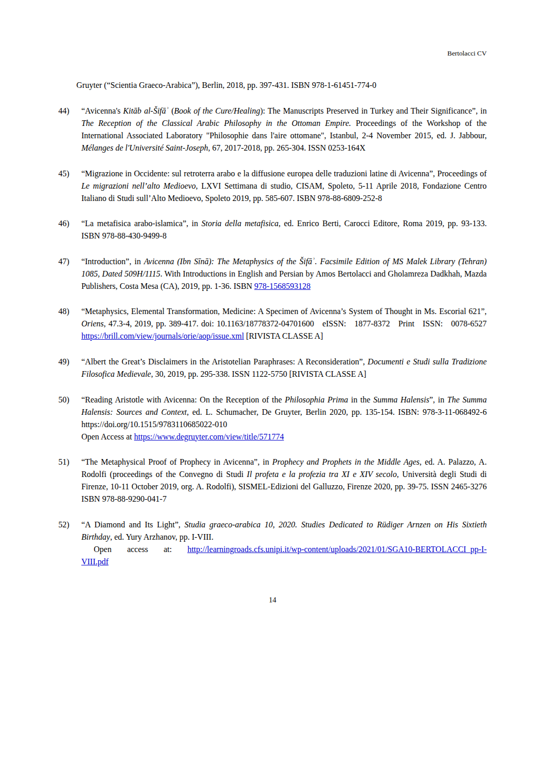Bertolacci CV
Gruyter (“Scientia Graeco-Arabica”), Berlin, 2018, pp. 397-431. ISBN 978-1-61451-774-0
44) “Avicenna's Kitāb al-Šifāʾ (Book of the Cure/Healing): The Manuscripts Preserved in Turkey and Their Significance”, in The Reception of the Classical Arabic Philosophy in the Ottoman Empire. Proceedings of the Workshop of the International Associated Laboratory "Philosophie dans l'aire ottomane", Istanbul, 2-4 November 2015, ed. J. Jabbour, Mélanges de l'Université Saint-Joseph, 67, 2017-2018, pp. 265-304. ISSN 0253-164X
45) “Migrazione in Occidente: sul retroterra arabo e la diffusione europea delle traduzioni latine di Avicenna”, Proceedings of Le migrazioni nell’alto Medioevo, LXVI Settimana di studio, CISAM, Spoleto, 5-11 Aprile 2018, Fondazione Centro Italiano di Studi sull’Alto Medioevo, Spoleto 2019, pp. 585-607. ISBN 978-88-6809-252-8
46) “La metafisica arabo-islamica”, in Storia della metafisica, ed. Enrico Berti, Carocci Editore, Roma 2019, pp. 93-133. ISBN 978-88-430-9499-8
47) “Introduction”, in Avicenna (Ibn Sīnā): The Metaphysics of the Šifāʾ. Facsimile Edition of MS Malek Library (Tehran) 1085, Dated 509H/1115. With Introductions in English and Persian by Amos Bertolacci and Gholamreza Dadkhah, Mazda Publishers, Costa Mesa (CA), 2019, pp. 1-36. ISBN 978-1568593128
48) “Metaphysics, Elemental Transformation, Medicine: A Specimen of Avicenna’s System of Thought in Ms. Escorial 621”, Oriens, 47.3-4, 2019, pp. 389-417. doi: 10.1163/18778372-04701600 eISSN: 1877-8372 Print ISSN: 0078-6527 https://brill.com/view/journals/orie/aop/issue.xml [RIVISTA CLASSE A]
49) “Albert the Great’s Disclaimers in the Aristotelian Paraphrases: A Reconsideration”, Documenti e Studi sulla Tradizione Filosofica Medievale, 30, 2019, pp. 295-338. ISSN 1122-5750 [RIVISTA CLASSE A]
50) “Reading Aristotle with Avicenna: On the Reception of the Philosophia Prima in the Summa Halensis”, in The Summa Halensis: Sources and Context, ed. L. Schumacher, De Gruyter, Berlin 2020, pp. 135-154. ISBN: 978-3-11-068492-6 https://doi.org/10.1515/9783110685022-010 Open Access at https://www.degruyter.com/view/title/571774
51) “The Metaphysical Proof of Prophecy in Avicenna”, in Prophecy and Prophets in the Middle Ages, ed. A. Palazzo, A. Rodolfi (proceedings of the Convegno di Studi Il profeta e la profezia tra XI e XIV secolo, Università degli Studi di Firenze, 10-11 October 2019, org. A. Rodolfi), SISMEL-Edizioni del Galluzzo, Firenze 2020, pp. 39-75. ISSN 2465-3276 ISBN 978-88-9290-041-7
52) “A Diamond and Its Light”, Studia graeco-arabica 10, 2020. Studies Dedicated to Rüdiger Arnzen on His Sixtieth Birthday, ed. Yury Arzhanov, pp. I-VIII. Open access at: http://learningroads.cfs.unipi.it/wp-content/uploads/2021/01/SGA10-BERTOLACCI_pp-I-VIII.pdf
14